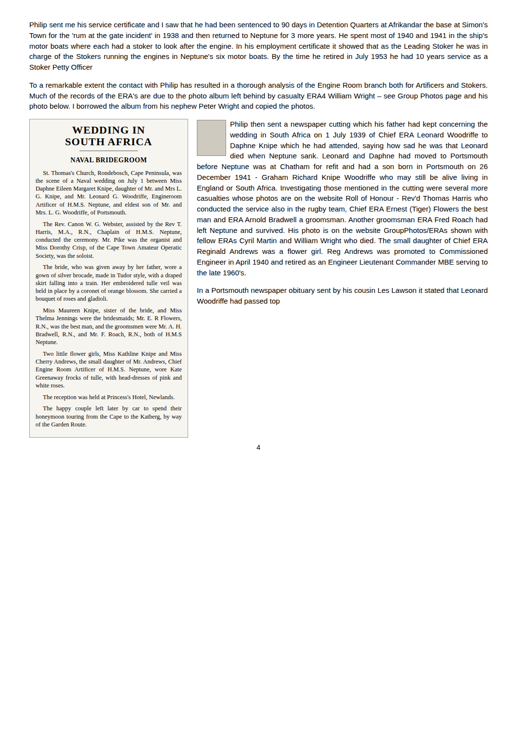Philip sent me his service certificate and I saw that he had been sentenced to 90 days in Detention Quarters at Afrikandar the base at Simon's Town for the 'rum at the gate incident' in 1938 and then returned to Neptune for 3 more years. He spent most of 1940 and 1941 in the ship's motor boats where each had a stoker to look after the engine. In his employment certificate it showed that as the Leading Stoker he was in charge of the Stokers running the engines in Neptune's six motor boats. By the time he retired in July 1953 he had 10 years service as a Stoker Petty Officer
To a remarkable extent the contact with Philip has resulted in a thorough analysis of the Engine Room branch both for Artificers and Stokers. Much of the records of the ERA's are due to the photo album left behind by casualty ERA4 William Wright – see Group Photos page and his photo below. I borrowed the album from his nephew Peter Wright and copied the photos.
WEDDING IN
SOUTH AFRICA
NAVAL BRIDEGROOM
St. Thomas's Church, Rondebosch, Cape Peninsula, was the scene of a Naval wedding on July 1 between Miss Daphne Eileen Margaret Knipe, daughter of Mr. and Mrs L. G. Knipe, and Mr. Leonard G. Woodriffe, Engineroom Artificer of H.M.S. Neptune, and eldest son of Mr. and Mrs. L. G. Woodriffe, of Portsmouth.
The Rev. Canon W. G. Webster, assisted by the Rev T. Harris, M.A., R.N., Chaplain of H.M.S. Neptune, conducted the ceremony. Mr. Pike was the organist and Miss Dorothy Crisp, of the Cape Town Amateur Operatic Society, was the soloist.
The bride, who was given away by her father, wore a gown of silver brocade, made in Tudor style, with a draped skirt falling into a train. Her embroidered tulle veil was held in place by a coronet of orange blossom. She carried a bouquet of roses and gladioli.
Miss Maureen Knipe, sister of the bride, and Miss Thelma Jennings were the bridesmaids; Mr. E. R Flowers, R.N., was the best man, and the groomsmen were Mr. A. H. Bradwell, R.N., and Mr. F. Roach, R.N., both of H.M.S Neptune.
Two little flower girls, Miss Kathline Knipe and Miss Cherry Andrews, the small daughter of Mr. Andrews, Chief Engine Room Artificer of H.M.S. Neptune, wore Kate Greenaway frocks of tulle, with head-dresses of pink and white roses.
The reception was held at Princess's Hotel, Newlands.
The happy couple left later by car to spend their honeymoon touring from the Cape to the Katberg, by way of the Garden Route.
Philip then sent a newspaper cutting which his father had kept concerning the wedding in South Africa on 1 July 1939 of Chief ERA Leonard Woodriffe to Daphne Knipe which he had attended, saying how sad he was that Leonard died when Neptune sank. Leonard and Daphne had moved to Portsmouth before Neptune was at Chatham for refit and had a son born in Portsmouth on 26 December 1941 - Graham Richard Knipe Woodriffe who may still be alive living in England or South Africa. Investigating those mentioned in the cutting were several more casualties whose photos are on the website Roll of Honour - Rev'd Thomas Harris who conducted the service also in the rugby team, Chief ERA Ernest (Tiger) Flowers the best man and ERA Arnold Bradwell a groomsman. Another groomsman ERA Fred Roach had left Neptune and survived. His photo is on the website GroupPhotos/ERAs shown with fellow ERAs Cyril Martin and William Wright who died. The small daughter of Chief ERA Reginald Andrews was a flower girl. Reg Andrews was promoted to Commissioned Engineer in April 1940 and retired as an Engineer Lieutenant Commander MBE serving to the late 1960's.
In a Portsmouth newspaper obituary sent by his cousin Les Lawson it stated that Leonard Woodriffe had passed top
4